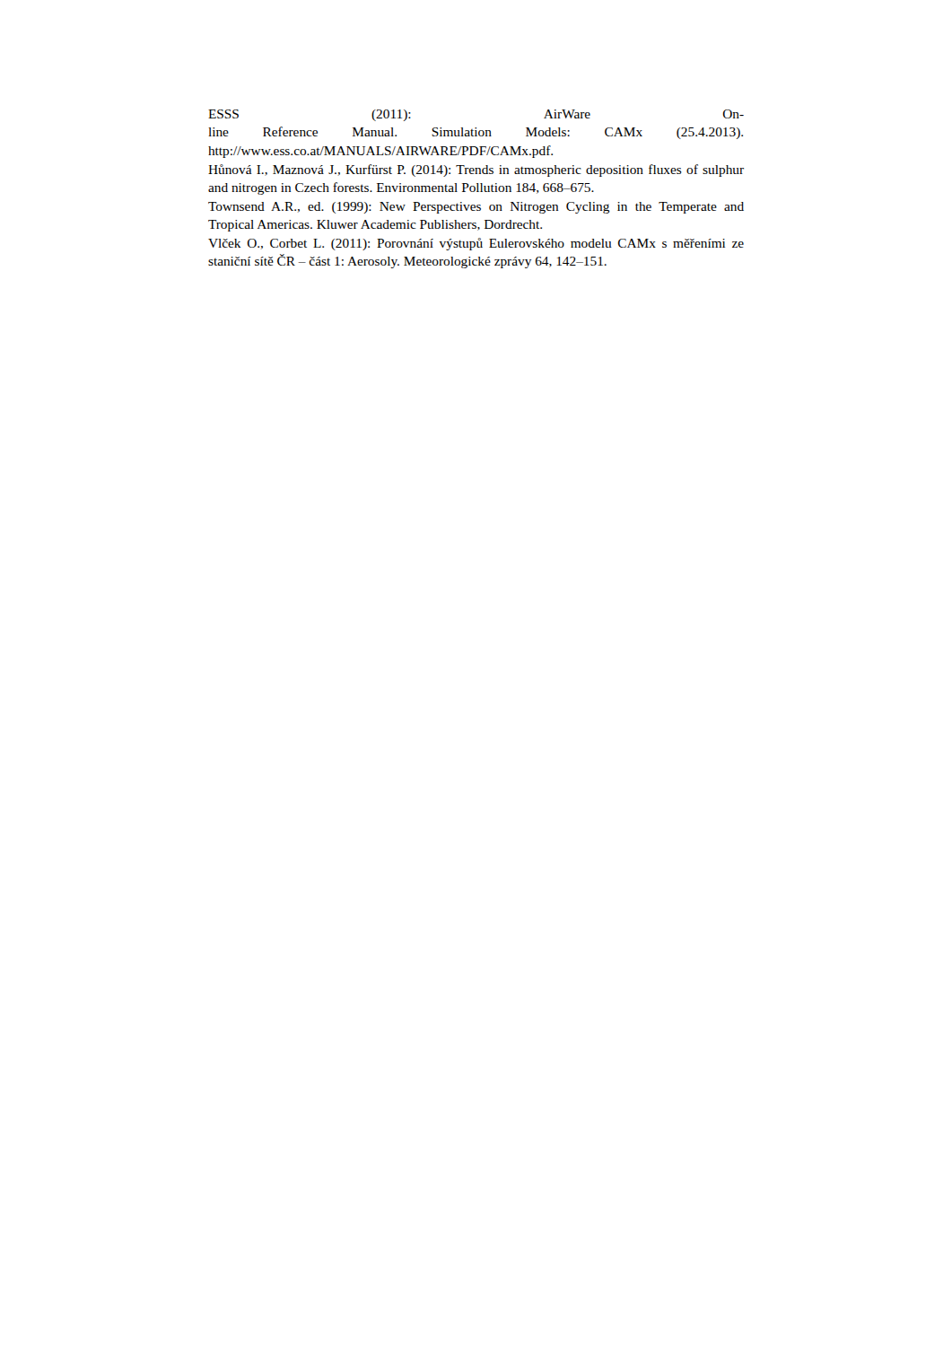ESSS (2011): AirWare On-line Reference Manual. Simulation Models: CAMx (25.4.2013). http://www.ess.co.at/MANUALS/AIRWARE/PDF/CAMx.pdf.
Hůnová I., Maznová J., Kurfürst P. (2014): Trends in atmospheric deposition fluxes of sulphur and nitrogen in Czech forests. Environmental Pollution 184, 668–675.
Townsend A.R., ed. (1999): New Perspectives on Nitrogen Cycling in the Temperate and Tropical Americas. Kluwer Academic Publishers, Dordrecht.
Vlček O., Corbet L. (2011): Porovnání výstupů Eulerovského modelu CAMx s měřeními ze staniční sítě ČR – část 1: Aerosoly. Meteorologické zprávy 64, 142–151.